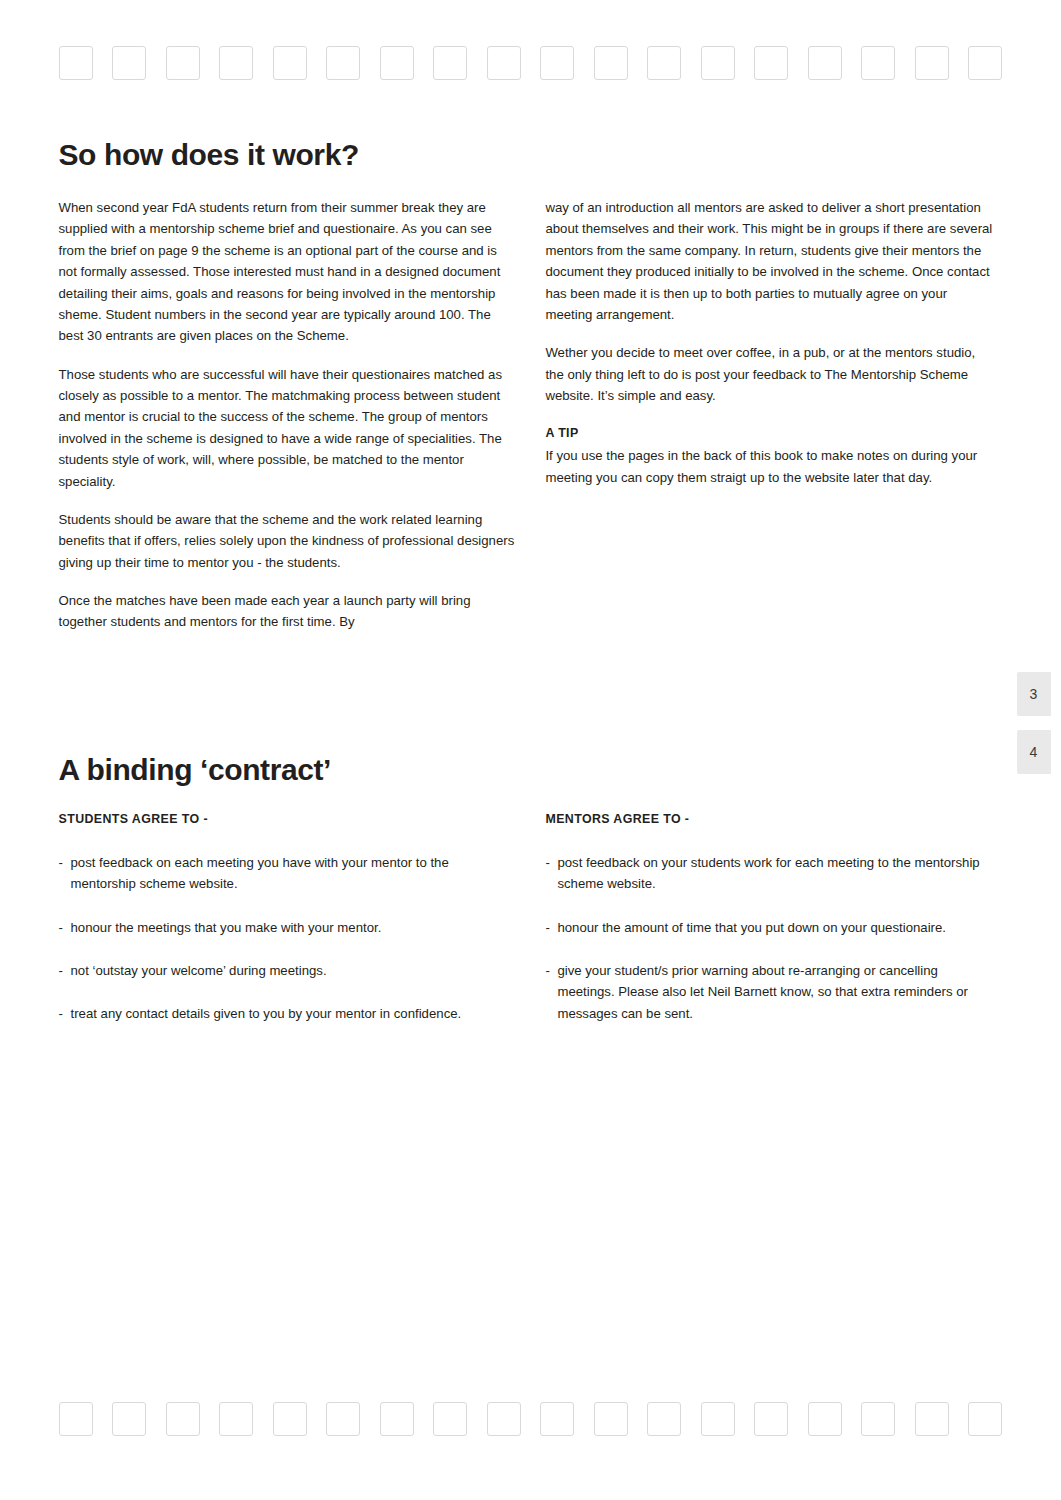3
4
So how does it work?
When second year FdA students return from their summer break they are supplied with a mentorship scheme brief and questionaire. As you can see from the brief on page 9 the scheme is an optional part of the course and is not formally assessed. Those interested must hand in a designed document detailing their aims, goals and reasons for being involved in the mentorship sheme. Student numbers in the second year are typically around 100. The best 30 entrants are given places on the Scheme.
Those students who are successful will have their questionaires matched as closely as possible to a mentor. The matchmaking process between student and mentor is crucial to the success of the scheme. The group of mentors involved in the scheme is designed to have a wide range of specialities. The students style of work, will, where possible, be matched to the mentor speciality.
Students should be aware that the scheme and the work related learning benefits that if offers, relies solely upon the kindness of professional designers giving up their time to mentor you - the students.
Once the matches have been made each year a launch party will bring together students and mentors for the first time. By
way of an introduction all mentors are asked to deliver a short presentation about themselves and their work. This might be in groups if there are several mentors from the same company. In return, students give their mentors the document they produced initially to be involved in the scheme. Once contact has been made it is then up to both parties to mutually agree on your meeting arrangement.
Wether you decide to meet over coffee, in a pub, or at the mentors studio, the only thing left to do is post your feedback to The Mentorship Scheme website. It’s simple and easy.
A tip
If you use the pages in the back of this book to make notes on during your meeting you can copy them straigt up to the website later that day.
A binding ‘contract’
Students agree to -
post feedback on each meeting you have with your mentor to the mentorship scheme website.
honour the meetings that you make with your mentor.
not ‘outstay your welcome’ during meetings.
treat any contact details given to you by your mentor in confidence.
Mentors agree to -
post feedback on your students work for each meeting to the mentorship scheme website.
honour the amount of time that you put down on your questionaire.
give your student/s prior warning about re-arranging or cancelling meetings. Please also let Neil Barnett know, so that extra reminders or messages can be sent.